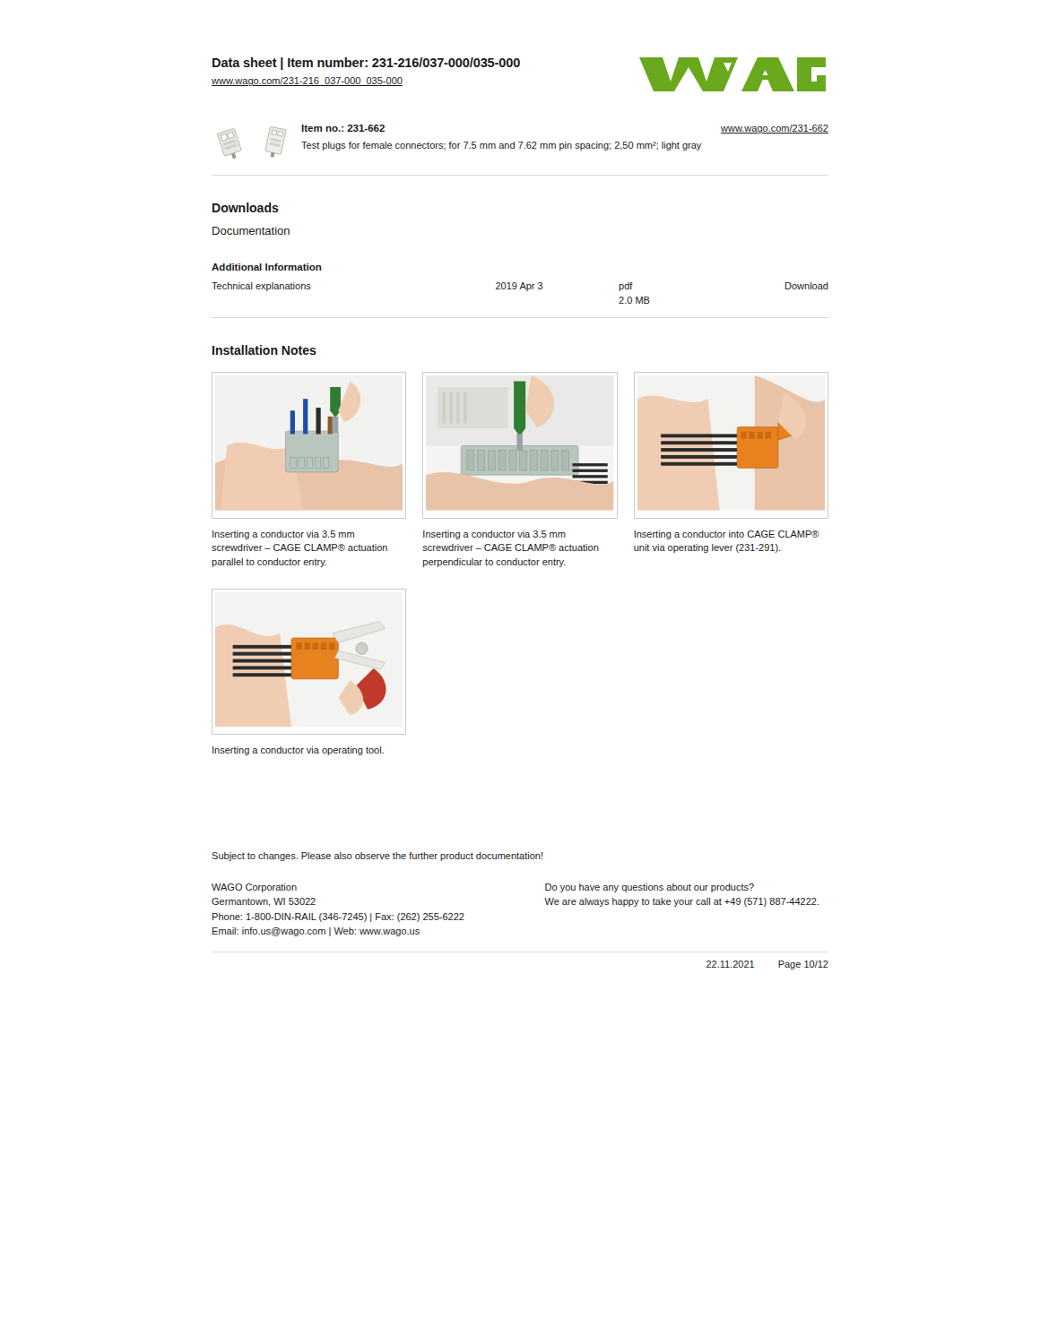Data sheet | Item number: 231-216/037-000/035-000
www.wago.com/231-216_037-000_035-000
Item no.: 231-662
Test plugs for female connectors; for 7.5 mm and 7.62 mm pin spacing; 2,50 mm²; light gray
www.wago.com/231-662
Downloads
Documentation
Additional Information
| Technical explanations | 2019 Apr 3 | pdf 2.0 MB | Download |
Installation Notes
Inserting a conductor via 3.5 mm screwdriver – CAGE CLAMP® actuation parallel to conductor entry.
Inserting a conductor via 3.5 mm screwdriver – CAGE CLAMP® actuation perpendicular to conductor entry.
Inserting a conductor into CAGE CLAMP® unit via operating lever (231-291).
Inserting a conductor via operating tool.
Subject to changes. Please also observe the further product documentation!
WAGO Corporation
Germantown, WI 53022
Phone: 1-800-DIN-RAIL (346-7245) | Fax: (262) 255-6222
Email: info.us@wago.com | Web: www.wago.us
Do you have any questions about our products?
We are always happy to take your call at +49 (571) 887-44222.
22.11.2021Page 10/12